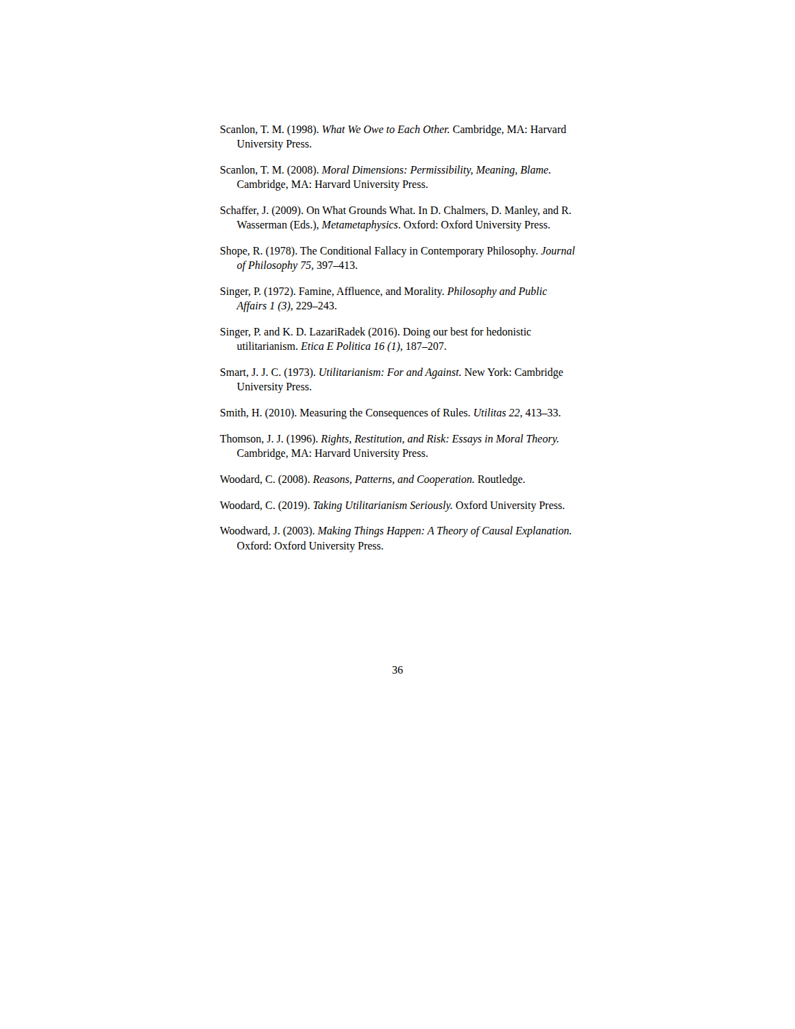Scanlon, T. M. (1998). What We Owe to Each Other. Cambridge, MA: Harvard University Press.
Scanlon, T. M. (2008). Moral Dimensions: Permissibility, Meaning, Blame. Cambridge, MA: Harvard University Press.
Schaffer, J. (2009). On What Grounds What. In D. Chalmers, D. Manley, and R. Wasserman (Eds.), Metametaphysics. Oxford: Oxford University Press.
Shope, R. (1978). The Conditional Fallacy in Contemporary Philosophy. Journal of Philosophy 75, 397–413.
Singer, P. (1972). Famine, Affluence, and Morality. Philosophy and Public Affairs 1 (3), 229–243.
Singer, P. and K. D. LazariRadek (2016). Doing our best for hedonistic utilitarianism. Etica E Politica 16 (1), 187–207.
Smart, J. J. C. (1973). Utilitarianism: For and Against. New York: Cambridge University Press.
Smith, H. (2010). Measuring the Consequences of Rules. Utilitas 22, 413–33.
Thomson, J. J. (1996). Rights, Restitution, and Risk: Essays in Moral Theory. Cambridge, MA: Harvard University Press.
Woodard, C. (2008). Reasons, Patterns, and Cooperation. Routledge.
Woodard, C. (2019). Taking Utilitarianism Seriously. Oxford University Press.
Woodward, J. (2003). Making Things Happen: A Theory of Causal Explanation. Oxford: Oxford University Press.
36